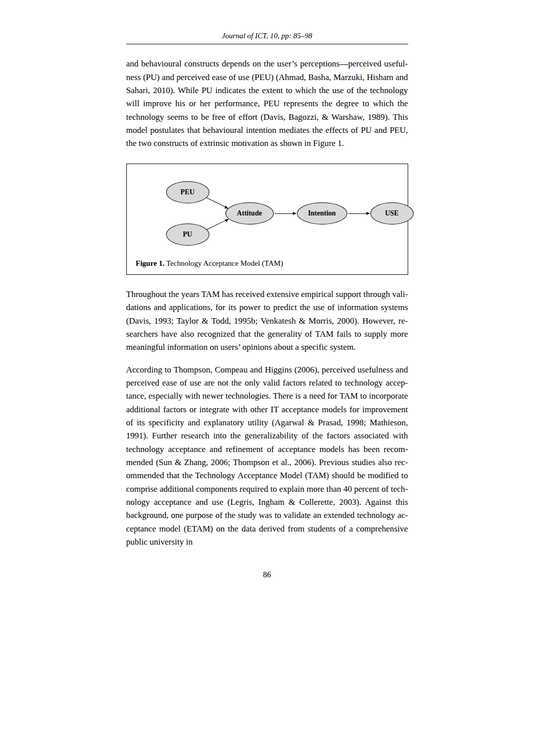Journal of ICT, 10, pp: 85–98
and behavioural constructs depends on the user’s perceptions—perceived usefulness (PU) and perceived ease of use (PEU) (Ahmad, Basha, Marzuki, Hisham and Sahari, 2010). While PU indicates the extent to which the use of the technology will improve his or her performance, PEU represents the degree to which the technology seems to be free of effort (Davis, Bagozzi, & Warshaw, 1989). This model postulates that behavioural intention mediates the effects of PU and PEU, the two constructs of extrinsic motivation as shown in Figure 1.
PEU
PU
Attitude
Intention
USE
Figure 1. Technology Acceptance Model (TAM)
Throughout the years TAM has received extensive empirical support through validations and applications, for its power to predict the use of information systems (Davis, 1993; Taylor & Todd, 1995b; Venkatesh & Morris, 2000). However, researchers have also recognized that the generality of TAM fails to supply more meaningful information on users’ opinions about a specific system.
According to Thompson, Compeau and Higgins (2006), perceived usefulness and perceived ease of use are not the only valid factors related to technology acceptance, especially with newer technologies. There is a need for TAM to incorporate additional factors or integrate with other IT acceptance models for improvement of its specificity and explanatory utility (Agarwal & Prasad, 1998; Mathieson, 1991). Further research into the generalizability of the factors associated with technology acceptance and refinement of acceptance models has been recommended (Sun & Zhang, 2006; Thompson et al., 2006). Previous studies also recommended that the Technology Acceptance Model (TAM) should be modified to comprise additional components required to explain more than 40 percent of technology acceptance and use (Legris, Ingham & Collerette, 2003). Against this background, one purpose of the study was to validate an extended technology acceptance model (ETAM) on the data derived from students of a comprehensive public university in
86